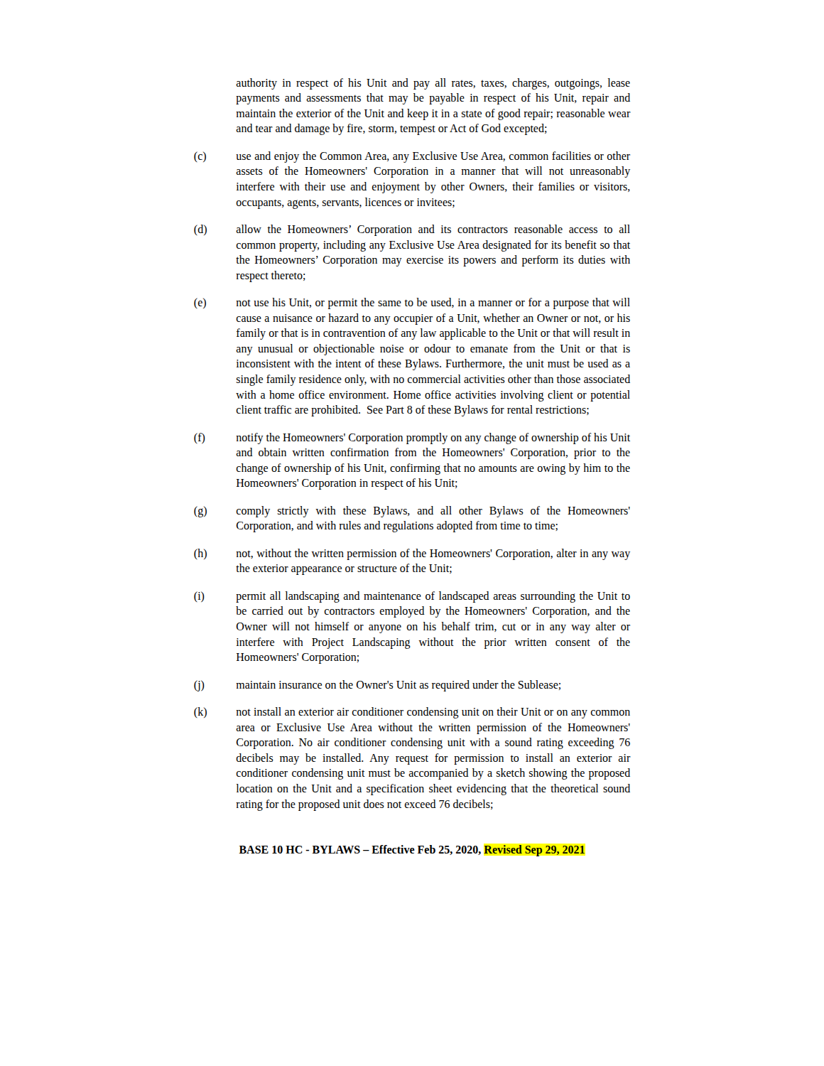authority in respect of his Unit and pay all rates, taxes, charges, outgoings, lease payments and assessments that may be payable in respect of his Unit, repair and maintain the exterior of the Unit and keep it in a state of good repair; reasonable wear and tear and damage by fire, storm, tempest or Act of God excepted;
(c)
use and enjoy the Common Area, any Exclusive Use Area, common facilities or other assets of the Homeowners' Corporation in a manner that will not unreasonably interfere with their use and enjoyment by other Owners, their families or visitors, occupants, agents, servants, licences or invitees;
(d)
allow the Homeowners’ Corporation and its contractors reasonable access to all common property, including any Exclusive Use Area designated for its benefit so that the Homeowners’ Corporation may exercise its powers and perform its duties with respect thereto;
(e)
not use his Unit, or permit the same to be used, in a manner or for a purpose that will cause a nuisance or hazard to any occupier of a Unit, whether an Owner or not, or his family or that is in contravention of any law applicable to the Unit or that will result in any unusual or objectionable noise or odour to emanate from the Unit or that is inconsistent with the intent of these Bylaws. Furthermore, the unit must be used as a single family residence only, with no commercial activities other than those associated with a home office environment. Home office activities involving client or potential client traffic are prohibited. See Part 8 of these Bylaws for rental restrictions;
(f)
notify the Homeowners' Corporation promptly on any change of ownership of his Unit and obtain written confirmation from the Homeowners' Corporation, prior to the change of ownership of his Unit, confirming that no amounts are owing by him to the Homeowners' Corporation in respect of his Unit;
(g)
comply strictly with these Bylaws, and all other Bylaws of the Homeowners' Corporation, and with rules and regulations adopted from time to time;
(h)
not, without the written permission of the Homeowners' Corporation, alter in any way the exterior appearance or structure of the Unit;
(i)
permit all landscaping and maintenance of landscaped areas surrounding the Unit to be carried out by contractors employed by the Homeowners' Corporation, and the Owner will not himself or anyone on his behalf trim, cut or in any way alter or interfere with Project Landscaping without the prior written consent of the Homeowners' Corporation;
(j)
maintain insurance on the Owner's Unit as required under the Sublease;
(k)
not install an exterior air conditioner condensing unit on their Unit or on any common area or Exclusive Use Area without the written permission of the Homeowners' Corporation. No air conditioner condensing unit with a sound rating exceeding 76 decibels may be installed. Any request for permission to install an exterior air conditioner condensing unit must be accompanied by a sketch showing the proposed location on the Unit and a specification sheet evidencing that the theoretical sound rating for the proposed unit does not exceed 76 decibels;
BASE 10 HC - BYLAWS – Effective Feb 25, 2020, Revised Sep 29, 2021